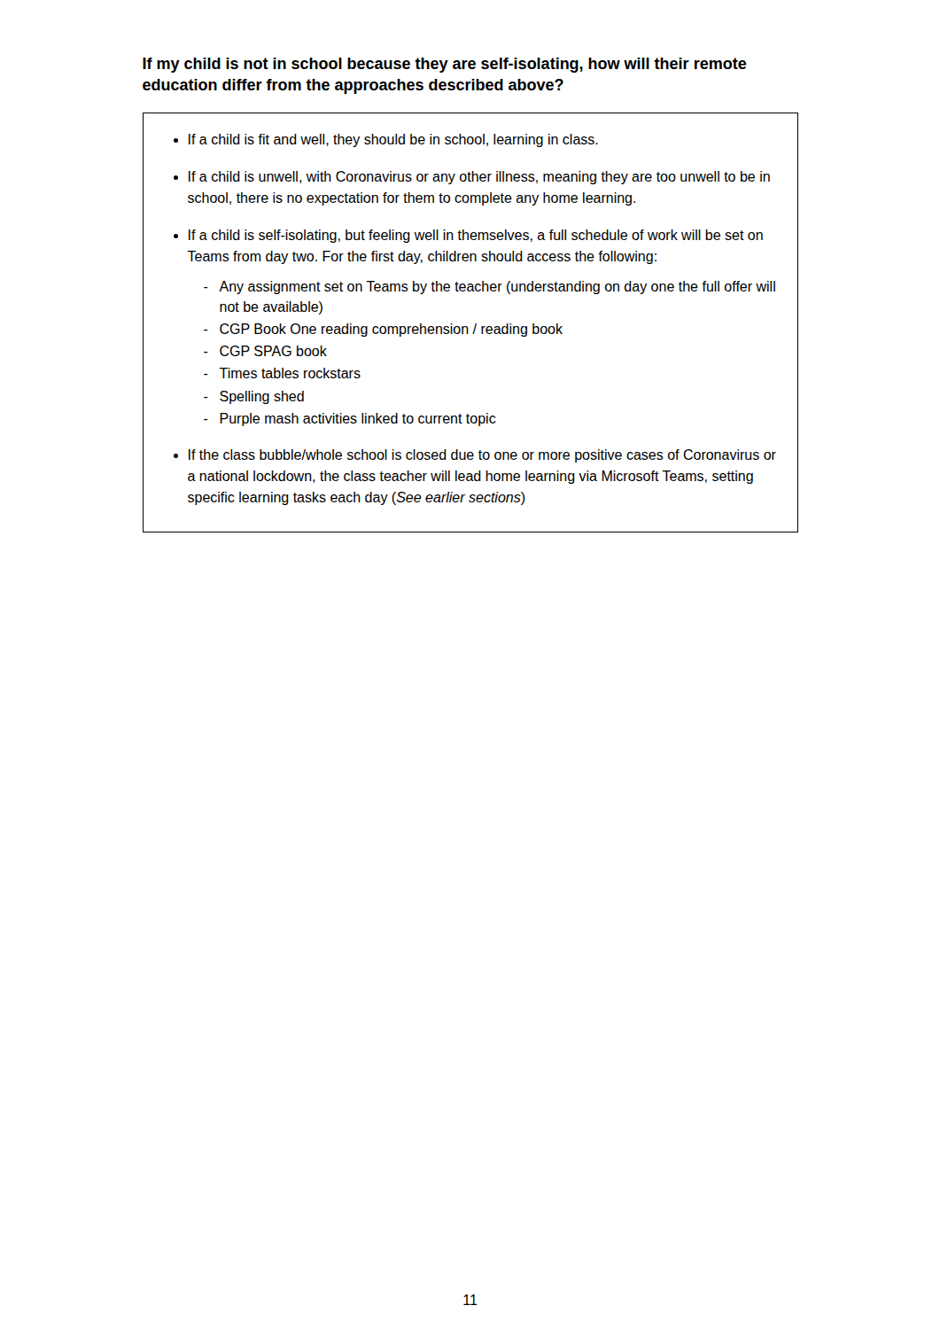If my child is not in school because they are self-isolating, how will their remote education differ from the approaches described above?
If a child is fit and well, they should be in school, learning in class.
If a child is unwell, with Coronavirus or any other illness, meaning they are too unwell to be in school, there is no expectation for them to complete any home learning.
If a child is self-isolating, but feeling well in themselves, a full schedule of work will be set on Teams from day two. For the first day, children should access the following:
Any assignment set on Teams by the teacher (understanding on day one the full offer will not be available)
CGP Book One reading comprehension / reading book
CGP SPAG book
Times tables rockstars
Spelling shed
Purple mash activities linked to current topic
If the class bubble/whole school is closed due to one or more positive cases of Coronavirus or a national lockdown, the class teacher will lead home learning via Microsoft Teams, setting specific learning tasks each day (See earlier sections)
11